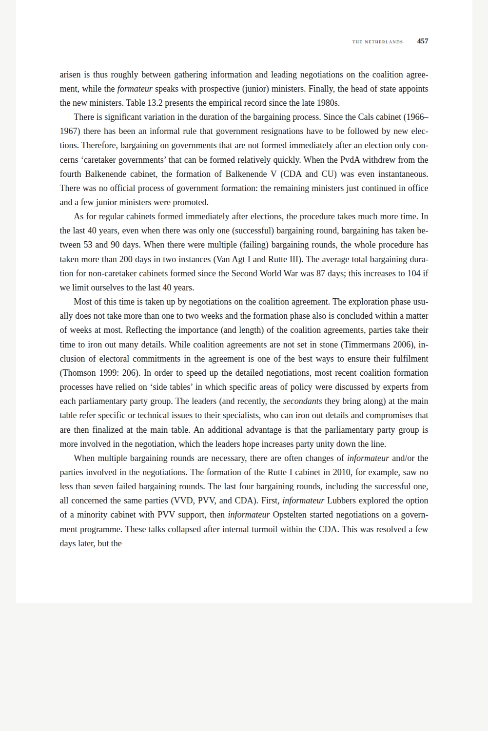the netherlands 457
arisen is thus roughly between gathering information and leading negotiations on the coalition agreement, while the formateur speaks with prospective (junior) ministers. Finally, the head of state appoints the new ministers. Table 13.2 presents the empirical record since the late 1980s.
There is significant variation in the duration of the bargaining process. Since the Cals cabinet (1966–1967) there has been an informal rule that government resignations have to be followed by new elections. Therefore, bargaining on governments that are not formed immediately after an election only concerns ‘caretaker governments’ that can be formed relatively quickly. When the PvdA withdrew from the fourth Balkenende cabinet, the formation of Balkenende V (CDA and CU) was even instantaneous. There was no official process of government formation: the remaining ministers just continued in office and a few junior ministers were promoted.
As for regular cabinets formed immediately after elections, the procedure takes much more time. In the last 40 years, even when there was only one (successful) bargaining round, bargaining has taken between 53 and 90 days. When there were multiple (failing) bargaining rounds, the whole procedure has taken more than 200 days in two instances (Van Agt I and Rutte III). The average total bargaining duration for non-caretaker cabinets formed since the Second World War was 87 days; this increases to 104 if we limit ourselves to the last 40 years.
Most of this time is taken up by negotiations on the coalition agreement. The exploration phase usually does not take more than one to two weeks and the formation phase also is concluded within a matter of weeks at most. Reflecting the importance (and length) of the coalition agreements, parties take their time to iron out many details. While coalition agreements are not set in stone (Timmermans 2006), inclusion of electoral commitments in the agreement is one of the best ways to ensure their fulfilment (Thomson 1999: 206). In order to speed up the detailed negotiations, most recent coalition formation processes have relied on ‘side tables’ in which specific areas of policy were discussed by experts from each parliamentary party group. The leaders (and recently, the secondants they bring along) at the main table refer specific or technical issues to their specialists, who can iron out details and compromises that are then finalized at the main table. An additional advantage is that the parliamentary party group is more involved in the negotiation, which the leaders hope increases party unity down the line.
When multiple bargaining rounds are necessary, there are often changes of informateur and/or the parties involved in the negotiations. The formation of the Rutte I cabinet in 2010, for example, saw no less than seven failed bargaining rounds. The last four bargaining rounds, including the successful one, all concerned the same parties (VVD, PVV, and CDA). First, informateur Lubbers explored the option of a minority cabinet with PVV support, then informateur Opstelten started negotiations on a government programme. These talks collapsed after internal turmoil within the CDA. This was resolved a few days later, but the